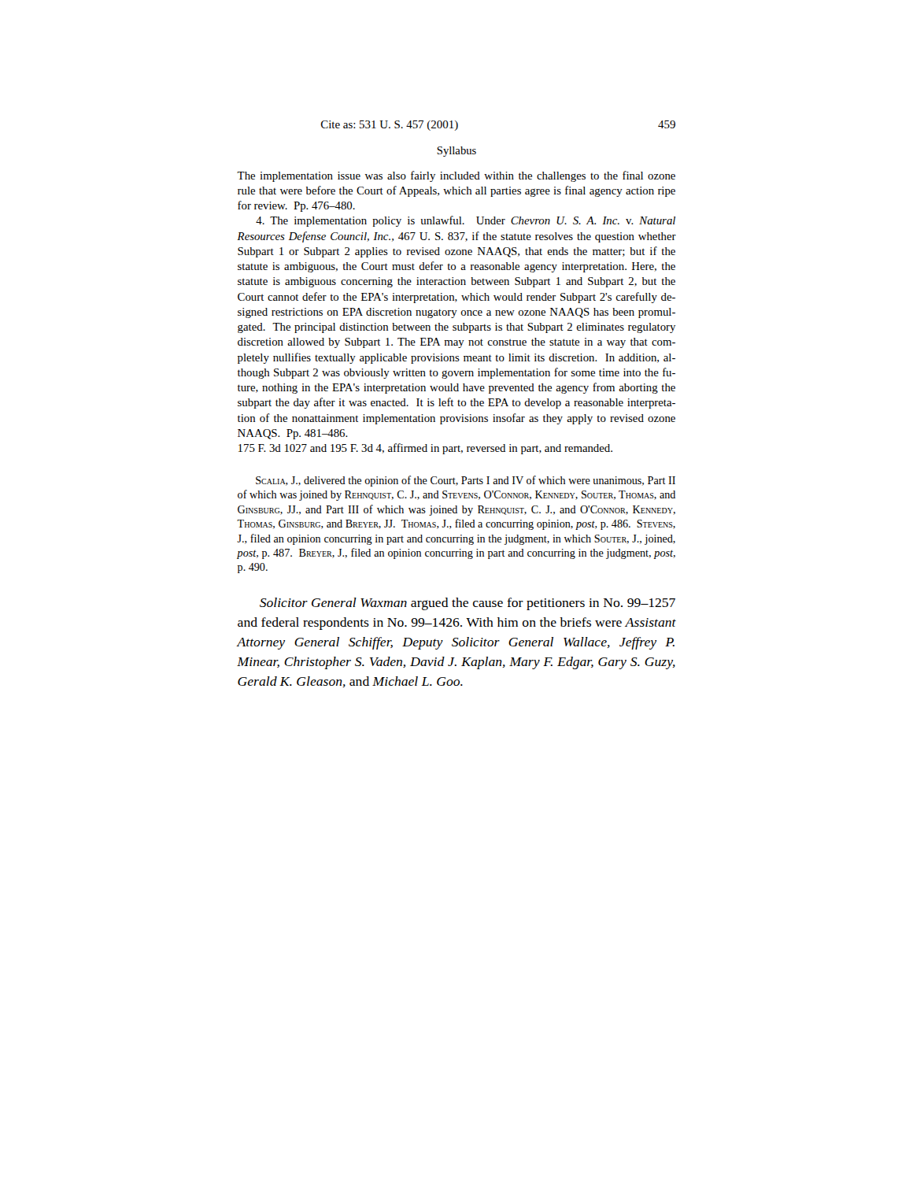Cite as: 531 U. S. 457 (2001) 459
Syllabus
The implementation issue was also fairly included within the challenges to the final ozone rule that were before the Court of Appeals, which all parties agree is final agency action ripe for review. Pp. 476–480.
4. The implementation policy is unlawful. Under Chevron U. S. A. Inc. v. Natural Resources Defense Council, Inc., 467 U. S. 837, if the statute resolves the question whether Subpart 1 or Subpart 2 applies to revised ozone NAAQS, that ends the matter; but if the statute is ambiguous, the Court must defer to a reasonable agency interpretation. Here, the statute is ambiguous concerning the interaction between Subpart 1 and Subpart 2, but the Court cannot defer to the EPA's interpretation, which would render Subpart 2's carefully designed restrictions on EPA discretion nugatory once a new ozone NAAQS has been promulgated. The principal distinction between the subparts is that Subpart 2 eliminates regulatory discretion allowed by Subpart 1. The EPA may not construe the statute in a way that completely nullifies textually applicable provisions meant to limit its discretion. In addition, although Subpart 2 was obviously written to govern implementation for some time into the future, nothing in the EPA's interpretation would have prevented the agency from aborting the subpart the day after it was enacted. It is left to the EPA to develop a reasonable interpretation of the nonattainment implementation provisions insofar as they apply to revised ozone NAAQS. Pp. 481–486.
175 F. 3d 1027 and 195 F. 3d 4, affirmed in part, reversed in part, and remanded.
Scalia, J., delivered the opinion of the Court, Parts I and IV of which were unanimous, Part II of which was joined by Rehnquist, C. J., and Stevens, O'Connor, Kennedy, Souter, Thomas, and Ginsburg, JJ., and Part III of which was joined by Rehnquist, C. J., and O'Connor, Kennedy, Thomas, Ginsburg, and Breyer, JJ. Thomas, J., filed a concurring opinion, post, p. 486. Stevens, J., filed an opinion concurring in part and concurring in the judgment, in which Souter, J., joined, post, p. 487. Breyer, J., filed an opinion concurring in part and concurring in the judgment, post, p. 490.
Solicitor General Waxman argued the cause for petitioners in No. 99–1257 and federal respondents in No. 99–1426. With him on the briefs were Assistant Attorney General Schiffer, Deputy Solicitor General Wallace, Jeffrey P. Minear, Christopher S. Vaden, David J. Kaplan, Mary F. Edgar, Gary S. Guzy, Gerald K. Gleason, and Michael L. Goo.